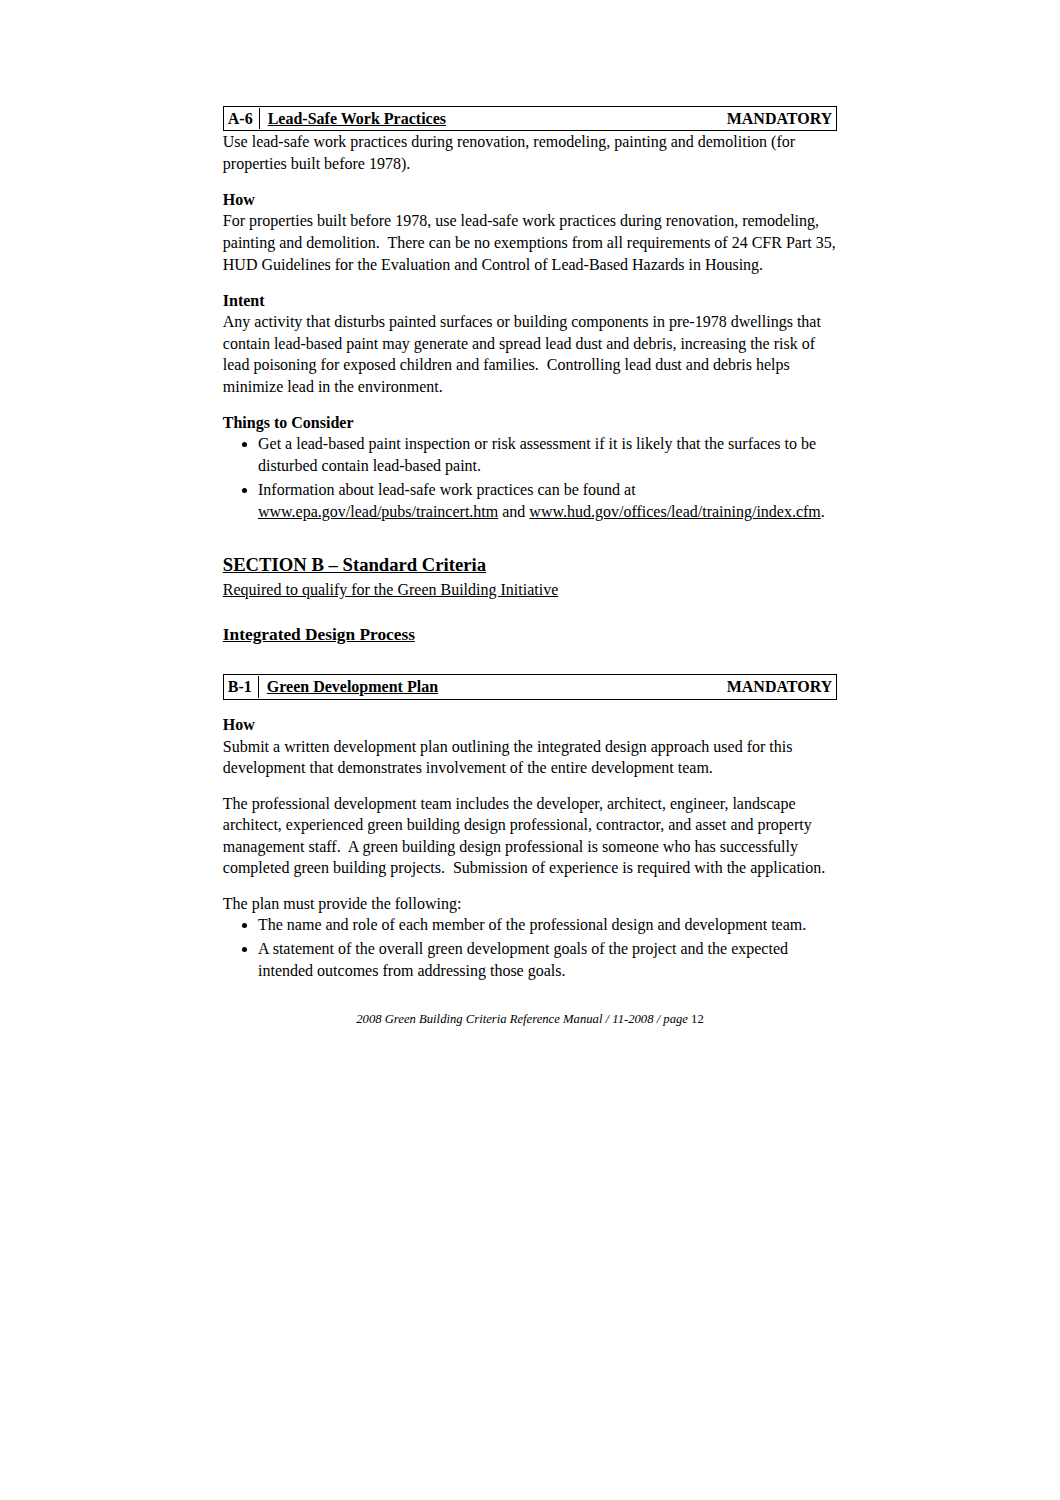A-6 Lead-Safe Work Practices MANDATORY
Use lead-safe work practices during renovation, remodeling, painting and demolition (for properties built before 1978).
How
For properties built before 1978, use lead-safe work practices during renovation, remodeling, painting and demolition. There can be no exemptions from all requirements of 24 CFR Part 35, HUD Guidelines for the Evaluation and Control of Lead-Based Hazards in Housing.
Intent
Any activity that disturbs painted surfaces or building components in pre-1978 dwellings that contain lead-based paint may generate and spread lead dust and debris, increasing the risk of lead poisoning for exposed children and families. Controlling lead dust and debris helps minimize lead in the environment.
Things to Consider
Get a lead-based paint inspection or risk assessment if it is likely that the surfaces to be disturbed contain lead-based paint.
Information about lead-safe work practices can be found at www.epa.gov/lead/pubs/traincert.htm and www.hud.gov/offices/lead/training/index.cfm.
SECTION B – Standard Criteria
Required to qualify for the Green Building Initiative
Integrated Design Process
B-1 Green Development Plan MANDATORY
How
Submit a written development plan outlining the integrated design approach used for this development that demonstrates involvement of the entire development team.
The professional development team includes the developer, architect, engineer, landscape architect, experienced green building design professional, contractor, and asset and property management staff. A green building design professional is someone who has successfully completed green building projects. Submission of experience is required with the application.
The plan must provide the following:
The name and role of each member of the professional design and development team.
A statement of the overall green development goals of the project and the expected intended outcomes from addressing those goals.
2008 Green Building Criteria Reference Manual / 11-2008 / page 12